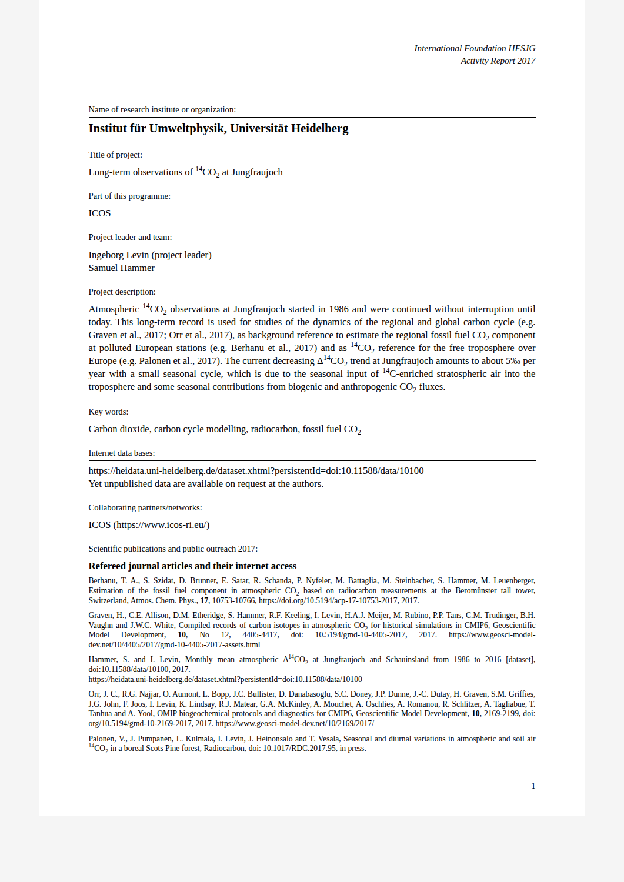International Foundation HFSJG
Activity Report 2017
Name of research institute or organization:
Institut für Umweltphysik, Universität Heidelberg
Title of project:
Long-term observations of 14CO2 at Jungfraujoch
Part of this programme:
ICOS
Project leader and team:
Ingeborg Levin (project leader)
Samuel Hammer
Project description:
Atmospheric 14CO2 observations at Jungfraujoch started in 1986 and were continued without interruption until today. This long-term record is used for studies of the dynamics of the regional and global carbon cycle (e.g. Graven et al., 2017; Orr et al., 2017), as background reference to estimate the regional fossil fuel CO2 component at polluted European stations (e.g. Berhanu et al., 2017) and as 14CO2 reference for the free troposphere over Europe (e.g. Palonen et al., 2017). The current decreasing Δ14CO2 trend at Jungfraujoch amounts to about 5‰ per year with a small seasonal cycle, which is due to the seasonal input of 14C-enriched stratospheric air into the troposphere and some seasonal contributions from biogenic and anthropogenic CO2 fluxes.
Key words:
Carbon dioxide, carbon cycle modelling, radiocarbon, fossil fuel CO2
Internet data bases:
https://heidata.uni-heidelberg.de/dataset.xhtml?persistentId=doi:10.11588/data/10100
Yet unpublished data are available on request at the authors.
Collaborating partners/networks:
ICOS (https://www.icos-ri.eu/)
Scientific publications and public outreach 2017:
Refereed journal articles and their internet access
Berhanu, T. A., S. Szidat, D. Brunner, E. Satar, R. Schanda, P. Nyfeler, M. Battaglia, M. Steinbacher, S. Hammer, M. Leuenberger, Estimation of the fossil fuel component in atmospheric CO2 based on radiocarbon measurements at the Beromünster tall tower, Switzerland, Atmos. Chem. Phys., 17, 10753-10766, https://doi.org/10.5194/acp-17-10753-2017, 2017.
Graven, H., C.E. Allison, D.M. Etheridge, S. Hammer, R.F. Keeling, I. Levin, H.A.J. Meijer, M. Rubino, P.P. Tans, C.M. Trudinger, B.H. Vaughn and J.W.C. White, Compiled records of carbon isotopes in atmospheric CO2 for historical simulations in CMIP6, Geoscientific Model Development, 10, No 12, 4405-4417, doi: 10.5194/gmd-10-4405-2017, 2017. https://www.geosci-model-dev.net/10/4405/2017/gmd-10-4405-2017-assets.html
Hammer, S. and I. Levin, Monthly mean atmospheric Δ14CO2 at Jungfraujoch and Schauinsland from 1986 to 2016 [dataset], doi:10.11588/data/10100, 2017.
https://heidata.uni-heidelberg.de/dataset.xhtml?persistentId=doi:10.11588/data/10100
Orr, J. C., R.G. Najjar, O. Aumont, L. Bopp, J.C. Bullister, D. Danabasoglu, S.C. Doney, J.P. Dunne, J.-C. Dutay, H. Graven, S.M. Griffies, J.G. John, F. Joos, I. Levin, K. Lindsay, R.J. Matear, G.A. McKinley, A. Mouchet, A. Oschlies, A. Romanou, R. Schlitzer, A. Tagliabue, T. Tanhua and A. Yool, OMIP biogeochemical protocols and diagnostics for CMIP6, Geoscientific Model Development, 10, 2169-2199, doi: org/10.5194/gmd-10-2169-2017, 2017. https://www.geosci-model-dev.net/10/2169/2017/
Palonen, V., J. Pumpanen, L. Kulmala, I. Levin, J. Heinonsalo and T. Vesala, Seasonal and diurnal variations in atmospheric and soil air 14CO2 in a boreal Scots Pine forest, Radiocarbon, doi: 10.1017/RDC.2017.95, in press.
1